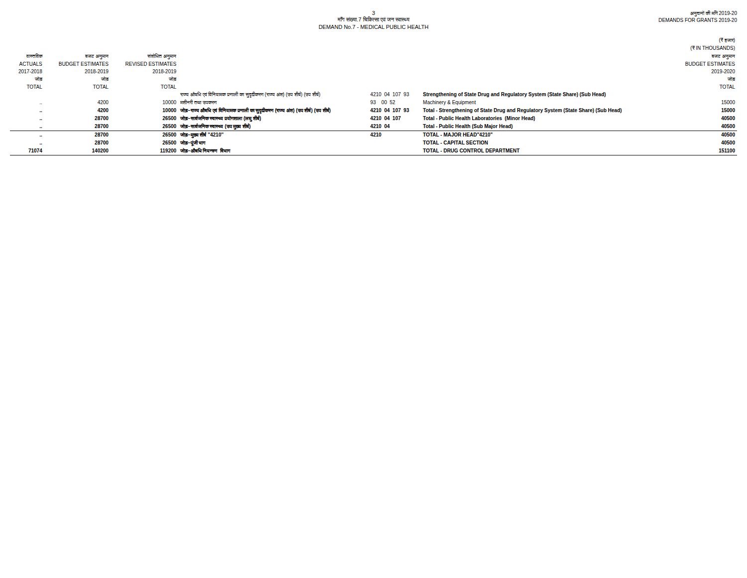3
अनुदानों की माँगें 2019-20
DEMANDS FOR GRANTS 2019-20
माँग संख्या.7 चिकित्सा एवं जन स्वास्थ्य
DEMAND No.7 - MEDICAL PUBLIC HEALTH
| (₹ हजार) |
| --- |
| (₹ IN THOUSANDS) |
| वास्तविक | बजट अनुमान | संशोधित अनुमान | | | | बजट अनुमान |
| ACTUALS | BUDGET ESTIMATES | REVISED ESTIMATES | | | | BUDGET ESTIMATES |
| 2017-2018 | 2018-2019 | 2018-2019 | | | | 2019-2020 |
| जोड़ | जोड़ | जोड़ | | | | जोड़ |
| TOTAL | TOTAL | TOTAL | | | | TOTAL |
| | | | राज्य औषधि एवं विनियामक प्रणाली का सुदृढीकरण (राज्य अंश) (उप शीर्ष) (उप शीर्ष) | 4210 04 107 93 | Strengthening of State Drug and Regulatory System (State Share) (Sub Head) | |
| .. | 4200 | 10000 | मशीनरी तथा उपकरण | 93 00 52 | Machinery & Equipment | 15000 |
| .. | 4200 | 10000 | जोड़–राज्य औषधि एवं विनियामक प्रणाली का सुदृढीकरण (राज्य अंश) (उप शीर्ष) (उप शीर्ष) | 4210 04 107 93 | Total - Strengthening of State Drug and Regulatory System (State Share) (Sub Head) | 15000 |
| .. | 28700 | 26500 | जोड़–सार्वजनिक स्वास्थ्य प्रयोगशाला (लघु शीर्ष) | 4210 04 107 | Total - Public Health Laboratories (Minor Head) | 40500 |
| .. | 28700 | 26500 | जोड़–सार्वजनिक स्वास्थ्य (उप मुख्य शीर्ष) | 4210 04 | Total - Public Health (Sub Major Head) | 40500 |
| .. | 28700 | 26500 | जोड़–मुख्य शीर्ष ''4210'' | 4210 | TOTAL - MAJOR HEAD"4210" | 40500 |
| .. | 28700 | 26500 | जोड़–पूंजी भाग | | TOTAL - CAPITAL SECTION | 40500 |
| 71074 | 140200 | 119200 | जोड़–औषधि नियन्त्रण विभाग | | TOTAL - DRUG CONTROL DEPARTMENT | 151100 |